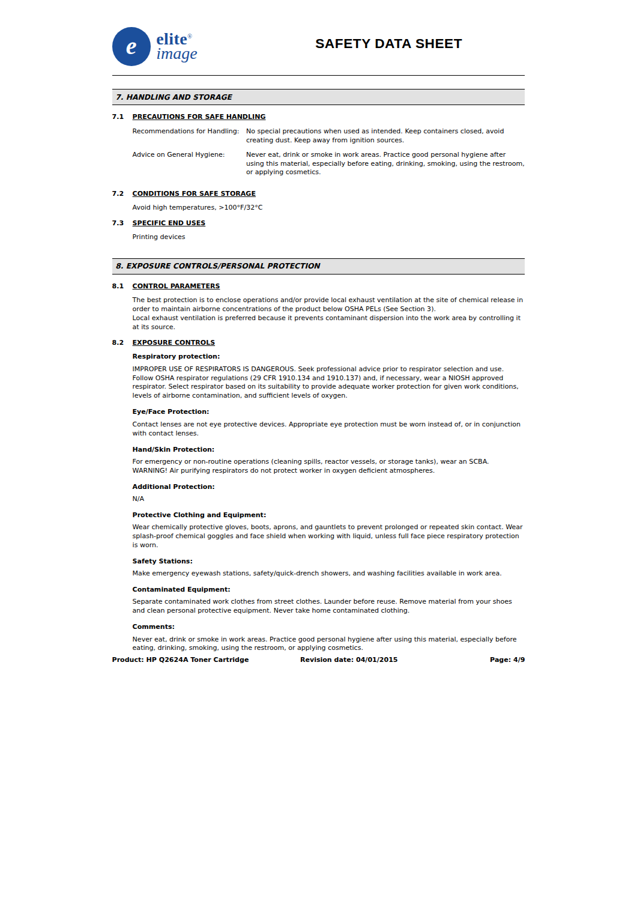e
elite®
image
SAFETY DATA SHEET
7. HANDLING AND STORAGE
7.1
PRECAUTIONS FOR SAFE HANDLING
| Recommendations for Handling: | No special precautions when used as intended. Keep containers closed, avoid creating dust. Keep away from ignition sources. |
| Advice on General Hygiene: | Never eat, drink or smoke in work areas. Practice good personal hygiene after using this material, especially before eating, drinking, smoking, using the restroom, or applying cosmetics. |
7.2
CONDITIONS FOR SAFE STORAGE
Avoid high temperatures, >100°F/32°C
7.3
SPECIFIC END USES
Printing devices
8. EXPOSURE CONTROLS/PERSONAL PROTECTION
8.1
CONTROL PARAMETERS
The best protection is to enclose operations and/or provide local exhaust ventilation at the site of chemical release in order to maintain airborne concentrations of the product below OSHA PELs (See Section 3).
Local exhaust ventilation is preferred because it prevents contaminant dispersion into the work area by controlling it at its source.
8.2
EXPOSURE CONTROLS
Respiratory protection:
IMPROPER USE OF RESPIRATORS IS DANGEROUS. Seek professional advice prior to respirator selection and use. Follow OSHA respirator regulations (29 CFR 1910.134 and 1910.137) and, if necessary, wear a NIOSH approved respirator. Select respirator based on its suitability to provide adequate worker protection for given work conditions, levels of airborne contamination, and sufficient levels of oxygen.
Eye/Face Protection:
Contact lenses are not eye protective devices. Appropriate eye protection must be worn instead of, or in conjunction with contact lenses.
Hand/Skin Protection:
For emergency or non-routine operations (cleaning spills, reactor vessels, or storage tanks), wear an SCBA. WARNING! Air purifying respirators do not protect worker in oxygen deficient atmospheres.
Additional Protection:
N/A
Protective Clothing and Equipment:
Wear chemically protective gloves, boots, aprons, and gauntlets to prevent prolonged or repeated skin contact. Wear splash-proof chemical goggles and face shield when working with liquid, unless full face piece respiratory protection is worn.
Safety Stations:
Make emergency eyewash stations, safety/quick-drench showers, and washing facilities available in work area.
Contaminated Equipment:
Separate contaminated work clothes from street clothes. Launder before reuse. Remove material from your shoes and clean personal protective equipment. Never take home contaminated clothing.
Comments:
Never eat, drink or smoke in work areas. Practice good personal hygiene after using this material, especially before eating, drinking, smoking, using the restroom, or applying cosmetics.
Product: HP Q2624A Toner Cartridge
Revision date: 04/01/2015
Page: 4/9